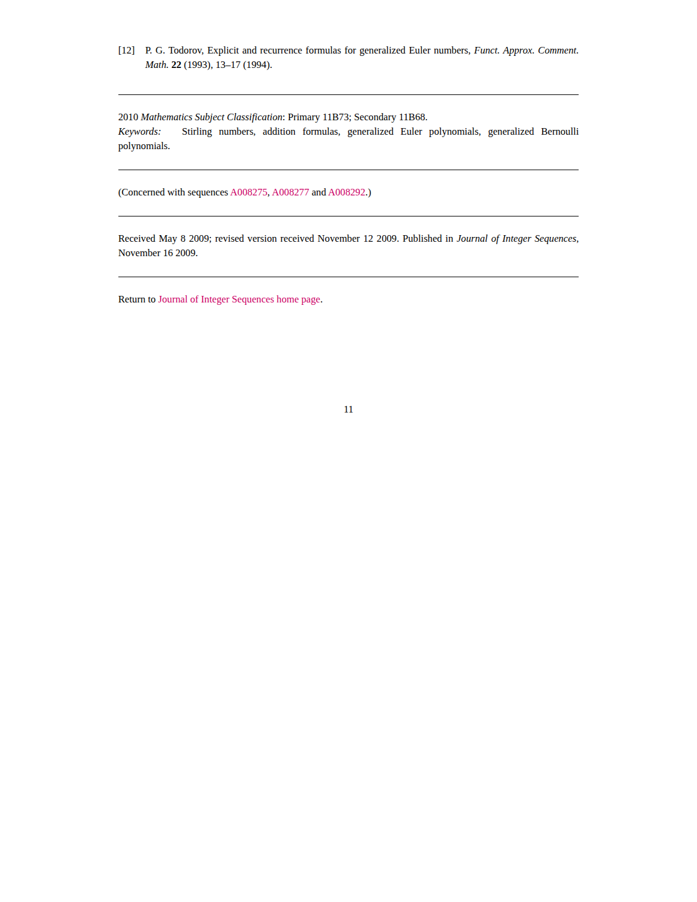[12]
P. G. Todorov, Explicit and recurrence formulas for generalized Euler numbers, Funct. Approx. Comment. Math. 22 (1993), 13–17 (1994).
2010 Mathematics Subject Classification: Primary 11B73; Secondary 11B68.
Keywords: Stirling numbers, addition formulas, generalized Euler polynomials, generalized Bernoulli polynomials.
(Concerned with sequences A008275, A008277 and A008292.)
Received May 8 2009; revised version received November 12 2009. Published in Journal of Integer Sequences, November 16 2009.
Return to Journal of Integer Sequences home page.
11